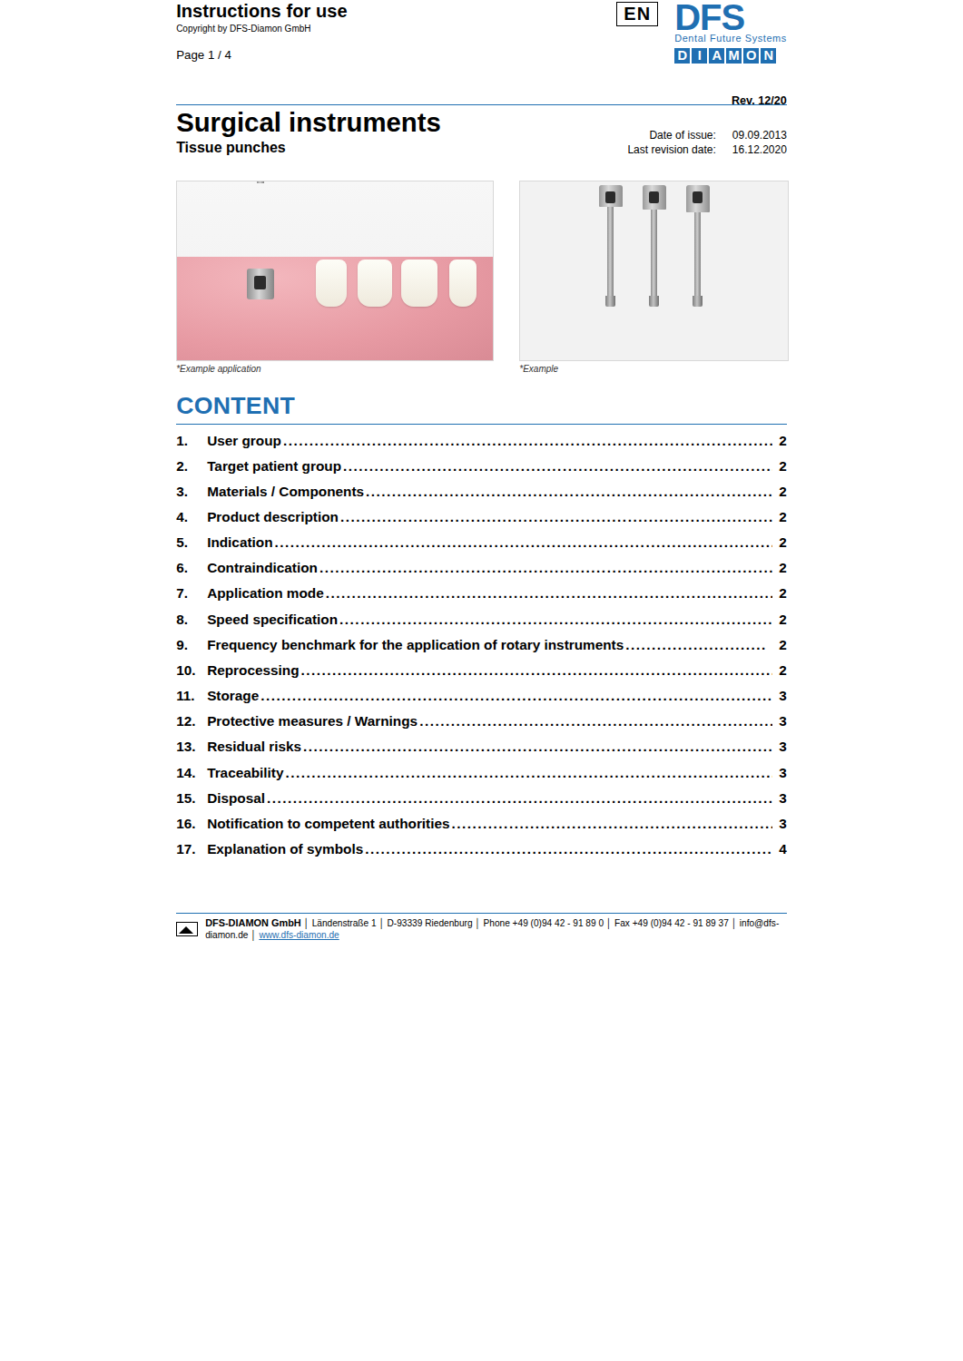Instructions for use
Copyright by DFS-Diamon GmbH
Page 1 / 4
EN DFS
Dental Future Systems
DIAMON
Rev. 12/20
Surgical instruments
Tissue punches
| Date of issue: | 09.09.2013 |
| Last revision date: | 16.12.2020 |
*Example application
*Example
CONTENT
1. User group................................................................................................................. 2
2. Target patient group................................................................................................. 2
3. Materials / Components............................................................................................. 2
4. Product description................................................................................................. 2
5. Indication................................................................................................................. 2
6. Contraindication..................................................................................................... 2
7. Application mode................................................................................................... 2
8. Speed specification................................................................................................. 2
9. Frequency benchmark for the application of rotary instruments........................... 2
10. Reprocessing......................................................................................................... 2
11. Storage................................................................................................................... 3
12. Protective measures / Warnings............................................................................. 3
13. Residual risks......................................................................................................... 3
14. Traceability............................................................................................................. 3
15. Disposal................................................................................................................. 3
16. Notification to competent authorities..................................................................... 3
17. Explanation of symbols............................................................................................. 4
DFS-DIAMON GmbH │ Ländenstraße 1 │ D-93339 Riedenburg │ Phone +49 (0)94 42 - 91 89 0 │ Fax +49 (0)94 42 - 91 89 37 │ info@dfs-diamon.de │ www.dfs-diamon.de